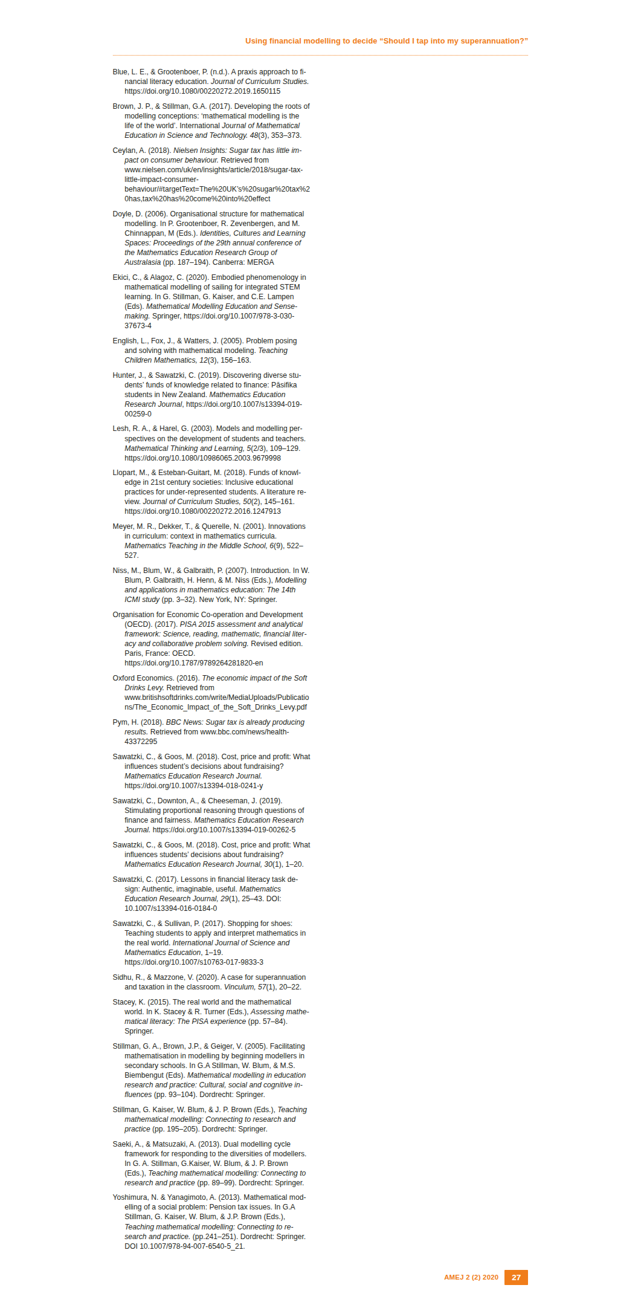Using financial modelling to decide “Should I tap into my superannuation?”
Blue, L. E., & Grootenboer, P. (n.d.). A praxis approach to financial literacy education. Journal of Curriculum Studies. https://doi.org/10.1080/00220272.2019.1650115
Brown, J. P., & Stillman, G.A. (2017). Developing the roots of modelling conceptions: ‘mathematical modelling is the life of the world’. International Journal of Mathematical Education in Science and Technology. 48(3), 353–373.
Ceylan, A. (2018). Nielsen Insights: Sugar tax has little impact on consumer behaviour. Retrieved from www.nielsen.com/uk/en/insights/article/2018/sugar-tax-little-impact-consumer-behaviour/#targetText=The%20UK’s%20sugar%20tax%20has,tax%20has%20come%20into%20effect
Doyle, D. (2006). Organisational structure for mathematical modelling. In P. Grootenboer, R. Zevenbergen, and M. Chinnappan, M (Eds.). Identities, Cultures and Learning Spaces: Proceedings of the 29th annual conference of the Mathematics Education Research Group of Australasia (pp. 187–194). Canberra: MERGA
Ekici, C., & Alagoz, C. (2020). Embodied phenomenology in mathematical modelling of sailing for integrated STEM learning. In G. Stillman, G. Kaiser, and C.E. Lampen (Eds). Mathematical Modelling Education and Sense-making. Springer, https://doi.org/10.1007/978-3-030-37673-4
English, L., Fox, J., & Watters, J. (2005). Problem posing and solving with mathematical modeling. Teaching Children Mathematics, 12(3), 156–163.
Hunter, J., & Sawatzki, C. (2019). Discovering diverse students’ funds of knowledge related to finance: Pāsifika students in New Zealand. Mathematics Education Research Journal, https://doi.org/10.1007/s13394-019-00259-0
Lesh, R. A., & Harel, G. (2003). Models and modelling perspectives on the development of students and teachers. Mathematical Thinking and Learning, 5(2/3), 109–129. https://doi.org/10.1080/10986065.2003.9679998
Llopart, M., & Esteban-Guitart, M. (2018). Funds of knowledge in 21st century societies: Inclusive educational practices for under-represented students. A literature review. Journal of Curriculum Studies, 50(2), 145–161. https://doi.org/10.1080/00220272.2016.1247913
Meyer, M. R., Dekker, T., & Querelle, N. (2001). Innovations in curriculum: context in mathematics curricula. Mathematics Teaching in the Middle School, 6(9), 522–527.
Niss, M., Blum, W., & Galbraith, P. (2007). Introduction. In W. Blum, P. Galbraith, H. Henn, & M. Niss (Eds.), Modelling and applications in mathematics education: The 14th ICMI study (pp. 3–32). New York, NY: Springer.
Organisation for Economic Co-operation and Development (OECD). (2017). PISA 2015 assessment and analytical framework: Science, reading, mathematic, financial literacy and collaborative problem solving. Revised edition. Paris, France: OECD. https://doi.org/10.1787/9789264281820-en
Oxford Economics. (2016). The economic impact of the Soft Drinks Levy. Retrieved from www.britishsoftdrinks.com/write/MediaUploads/Publications/The_Economic_Impact_of_the_Soft_Drinks_Levy.pdf
Pym, H. (2018). BBC News: Sugar tax is already producing results. Retrieved from www.bbc.com/news/health-43372295
Sawatzki, C., & Goos, M. (2018). Cost, price and profit: What influences student’s decisions about fundraising? Mathematics Education Research Journal. https://doi.org/10.1007/s13394-018-0241-y
Sawatzki, C., Downton, A., & Cheeseman, J. (2019). Stimulating proportional reasoning through questions of finance and fairness. Mathematics Education Research Journal. https://doi.org/10.1007/s13394-019-00262-5
Sawatzki, C., & Goos, M. (2018). Cost, price and profit: What influences students’ decisions about fundraising? Mathematics Education Research Journal, 30(1), 1–20.
Sawatzki, C. (2017). Lessons in financial literacy task design: Authentic, imaginable, useful. Mathematics Education Research Journal, 29(1), 25–43. DOI: 10.1007/s13394-016-0184-0
Sawatzki, C., & Sullivan, P. (2017). Shopping for shoes: Teaching students to apply and interpret mathematics in the real world. International Journal of Science and Mathematics Education, 1–19. https://doi.org/10.1007/s10763-017-9833-3
Sidhu, R., & Mazzone, V. (2020). A case for superannuation and taxation in the classroom. Vinculum, 57(1), 20–22.
Stacey, K. (2015). The real world and the mathematical world. In K. Stacey & R. Turner (Eds.), Assessing mathematical literacy: The PISA experience (pp. 57–84). Springer.
Stillman, G. A., Brown, J.P., & Geiger, V. (2005). Facilitating mathematisation in modelling by beginning modellers in secondary schools. In G.A Stillman, W. Blum, & M.S. Biembengut (Eds). Mathematical modelling in education research and practice: Cultural, social and cognitive influences (pp. 93–104). Dordrecht: Springer.
Stillman, G. Kaiser, W. Blum, & J. P. Brown (Eds.), Teaching mathematical modelling: Connecting to research and practice (pp. 195–205). Dordrecht: Springer.
Saeki, A., & Matsuzaki, A. (2013). Dual modelling cycle framework for responding to the diversities of modellers. In G. A. Stillman, G.Kaiser, W. Blum, & J. P. Brown (Eds.), Teaching mathematical modelling: Connecting to research and practice (pp. 89–99). Dordrecht: Springer.
Yoshimura, N. & Yanagimoto, A. (2013). Mathematical modelling of a social problem: Pension tax issues. In G.A Stillman, G. Kaiser, W. Blum, & J.P. Brown (Eds.), Teaching mathematical modelling: Connecting to research and practice. (pp.241–251). Dordrecht: Springer. DOI 10.1007/978-94-007-6540-5_21.
AMEJ 2 (2) 2020 27